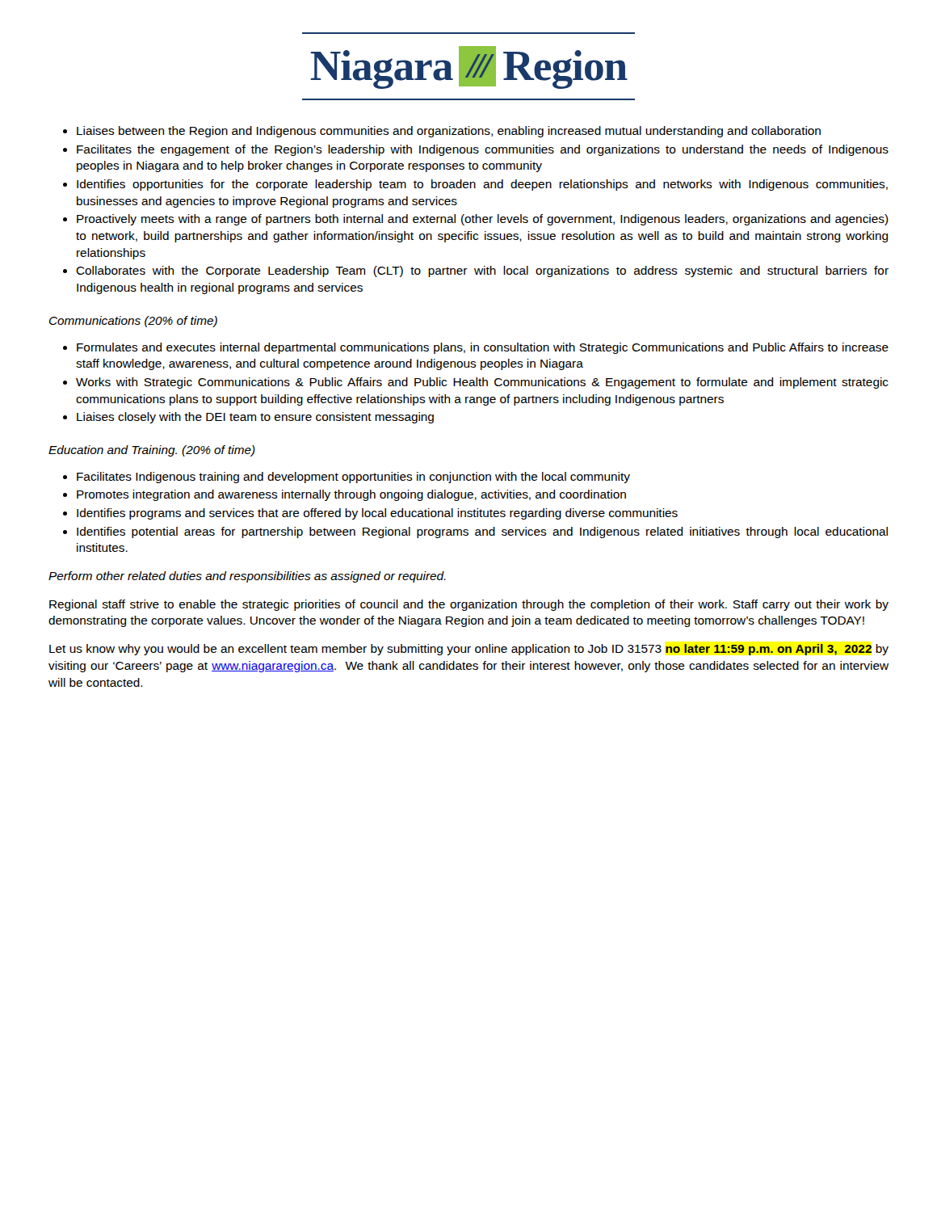Niagara /// Region
Liaises between the Region and Indigenous communities and organizations, enabling increased mutual understanding and collaboration
Facilitates the engagement of the Region’s leadership with Indigenous communities and organizations to understand the needs of Indigenous peoples in Niagara and to help broker changes in Corporate responses to community
Identifies opportunities for the corporate leadership team to broaden and deepen relationships and networks with Indigenous communities, businesses and agencies to improve Regional programs and services
Proactively meets with a range of partners both internal and external (other levels of government, Indigenous leaders, organizations and agencies) to network, build partnerships and gather information/insight on specific issues, issue resolution as well as to build and maintain strong working relationships
Collaborates with the Corporate Leadership Team (CLT) to partner with local organizations to address systemic and structural barriers for Indigenous health in regional programs and services
Communications (20% of time)
Formulates and executes internal departmental communications plans, in consultation with Strategic Communications and Public Affairs to increase staff knowledge, awareness, and cultural competence around Indigenous peoples in Niagara
Works with Strategic Communications & Public Affairs and Public Health Communications & Engagement to formulate and implement strategic communications plans to support building effective relationships with a range of partners including Indigenous partners
Liaises closely with the DEI team to ensure consistent messaging
Education and Training. (20% of time)
Facilitates Indigenous training and development opportunities in conjunction with the local community
Promotes integration and awareness internally through ongoing dialogue, activities, and coordination
Identifies programs and services that are offered by local educational institutes regarding diverse communities
Identifies potential areas for partnership between Regional programs and services and Indigenous related initiatives through local educational institutes.
Perform other related duties and responsibilities as assigned or required.
Regional staff strive to enable the strategic priorities of council and the organization through the completion of their work. Staff carry out their work by demonstrating the corporate values. Uncover the wonder of the Niagara Region and join a team dedicated to meeting tomorrow’s challenges TODAY!
Let us know why you would be an excellent team member by submitting your online application to Job ID 31573 no later 11:59 p.m. on April 3, 2022 by visiting our ‘Careers’ page at www.niagararegion.ca. We thank all candidates for their interest however, only those candidates selected for an interview will be contacted.